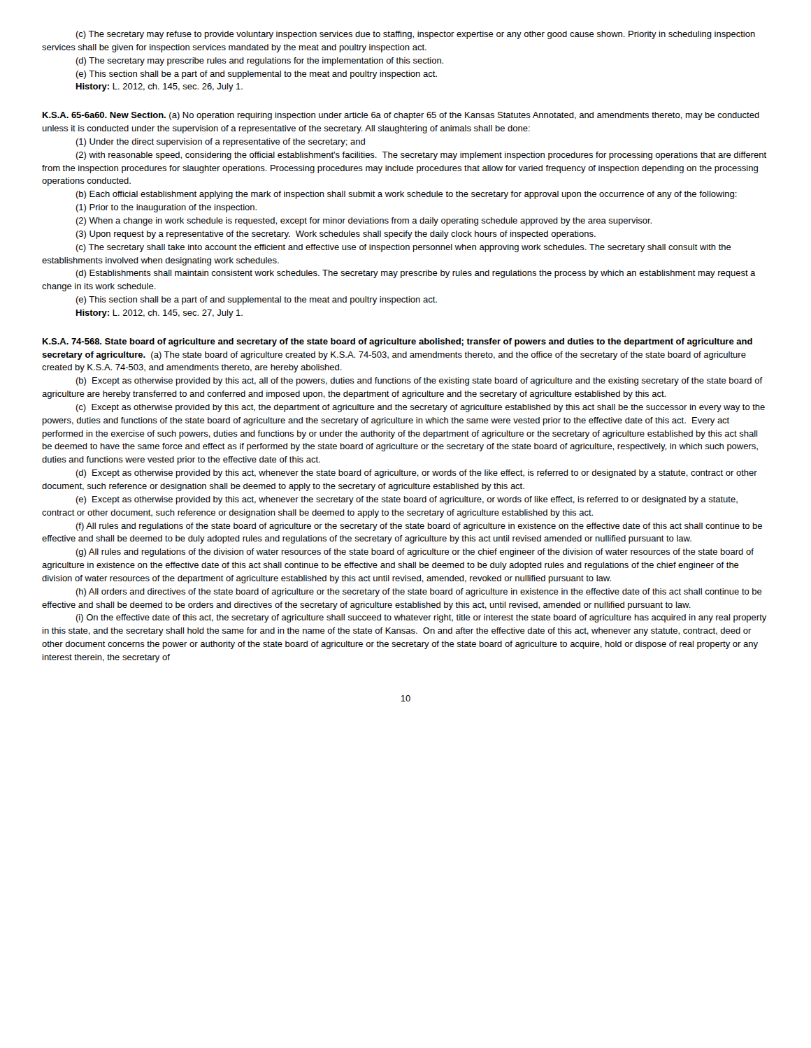(c) The secretary may refuse to provide voluntary inspection services due to staffing, inspector expertise or any other good cause shown. Priority in scheduling inspection services shall be given for inspection services mandated by the meat and poultry inspection act.
(d) The secretary may prescribe rules and regulations for the implementation of this section.
(e) This section shall be a part of and supplemental to the meat and poultry inspection act.
History: L. 2012, ch. 145, sec. 26, July 1.
K.S.A. 65-6a60. New Section. (a) No operation requiring inspection under article 6a of chapter 65 of the Kansas Statutes Annotated, and amendments thereto, may be conducted unless it is conducted under the supervision of a representative of the secretary. All slaughtering of animals shall be done:
(1) Under the direct supervision of a representative of the secretary; and
(2) with reasonable speed, considering the official establishment's facilities. The secretary may implement inspection procedures for processing operations that are different from the inspection procedures for slaughter operations. Processing procedures may include procedures that allow for varied frequency of inspection depending on the processing operations conducted.
(b) Each official establishment applying the mark of inspection shall submit a work schedule to the secretary for approval upon the occurrence of any of the following:
(1) Prior to the inauguration of the inspection.
(2) When a change in work schedule is requested, except for minor deviations from a daily operating schedule approved by the area supervisor.
(3) Upon request by a representative of the secretary. Work schedules shall specify the daily clock hours of inspected operations.
(c) The secretary shall take into account the efficient and effective use of inspection personnel when approving work schedules. The secretary shall consult with the establishments involved when designating work schedules.
(d) Establishments shall maintain consistent work schedules. The secretary may prescribe by rules and regulations the process by which an establishment may request a change in its work schedule.
(e) This section shall be a part of and supplemental to the meat and poultry inspection act.
History: L. 2012, ch. 145, sec. 27, July 1.
K.S.A. 74-568. State board of agriculture and secretary of the state board of agriculture abolished; transfer of powers and duties to the department of agriculture and secretary of agriculture. (a) The state board of agriculture created by K.S.A. 74-503, and amendments thereto, and the office of the secretary of the state board of agriculture created by K.S.A. 74-503, and amendments thereto, are hereby abolished.
(b) Except as otherwise provided by this act, all of the powers, duties and functions of the existing state board of agriculture and the existing secretary of the state board of agriculture are hereby transferred to and conferred and imposed upon, the department of agriculture and the secretary of agriculture established by this act.
(c) Except as otherwise provided by this act, the department of agriculture and the secretary of agriculture established by this act shall be the successor in every way to the powers, duties and functions of the state board of agriculture and the secretary of agriculture in which the same were vested prior to the effective date of this act. Every act performed in the exercise of such powers, duties and functions by or under the authority of the department of agriculture or the secretary of agriculture established by this act shall be deemed to have the same force and effect as if performed by the state board of agriculture or the secretary of the state board of agriculture, respectively, in which such powers, duties and functions were vested prior to the effective date of this act.
(d) Except as otherwise provided by this act, whenever the state board of agriculture, or words of the like effect, is referred to or designated by a statute, contract or other document, such reference or designation shall be deemed to apply to the secretary of agriculture established by this act.
(e) Except as otherwise provided by this act, whenever the secretary of the state board of agriculture, or words of like effect, is referred to or designated by a statute, contract or other document, such reference or designation shall be deemed to apply to the secretary of agriculture established by this act.
(f) All rules and regulations of the state board of agriculture or the secretary of the state board of agriculture in existence on the effective date of this act shall continue to be effective and shall be deemed to be duly adopted rules and regulations of the secretary of agriculture by this act until revised amended or nullified pursuant to law.
(g) All rules and regulations of the division of water resources of the state board of agriculture or the chief engineer of the division of water resources of the state board of agriculture in existence on the effective date of this act shall continue to be effective and shall be deemed to be duly adopted rules and regulations of the chief engineer of the division of water resources of the department of agriculture established by this act until revised, amended, revoked or nullified pursuant to law.
(h) All orders and directives of the state board of agriculture or the secretary of the state board of agriculture in existence in the effective date of this act shall continue to be effective and shall be deemed to be orders and directives of the secretary of agriculture established by this act, until revised, amended or nullified pursuant to law.
(i) On the effective date of this act, the secretary of agriculture shall succeed to whatever right, title or interest the state board of agriculture has acquired in any real property in this state, and the secretary shall hold the same for and in the name of the state of Kansas. On and after the effective date of this act, whenever any statute, contract, deed or other document concerns the power or authority of the state board of agriculture or the secretary of the state board of agriculture to acquire, hold or dispose of real property or any interest therein, the secretary of
10